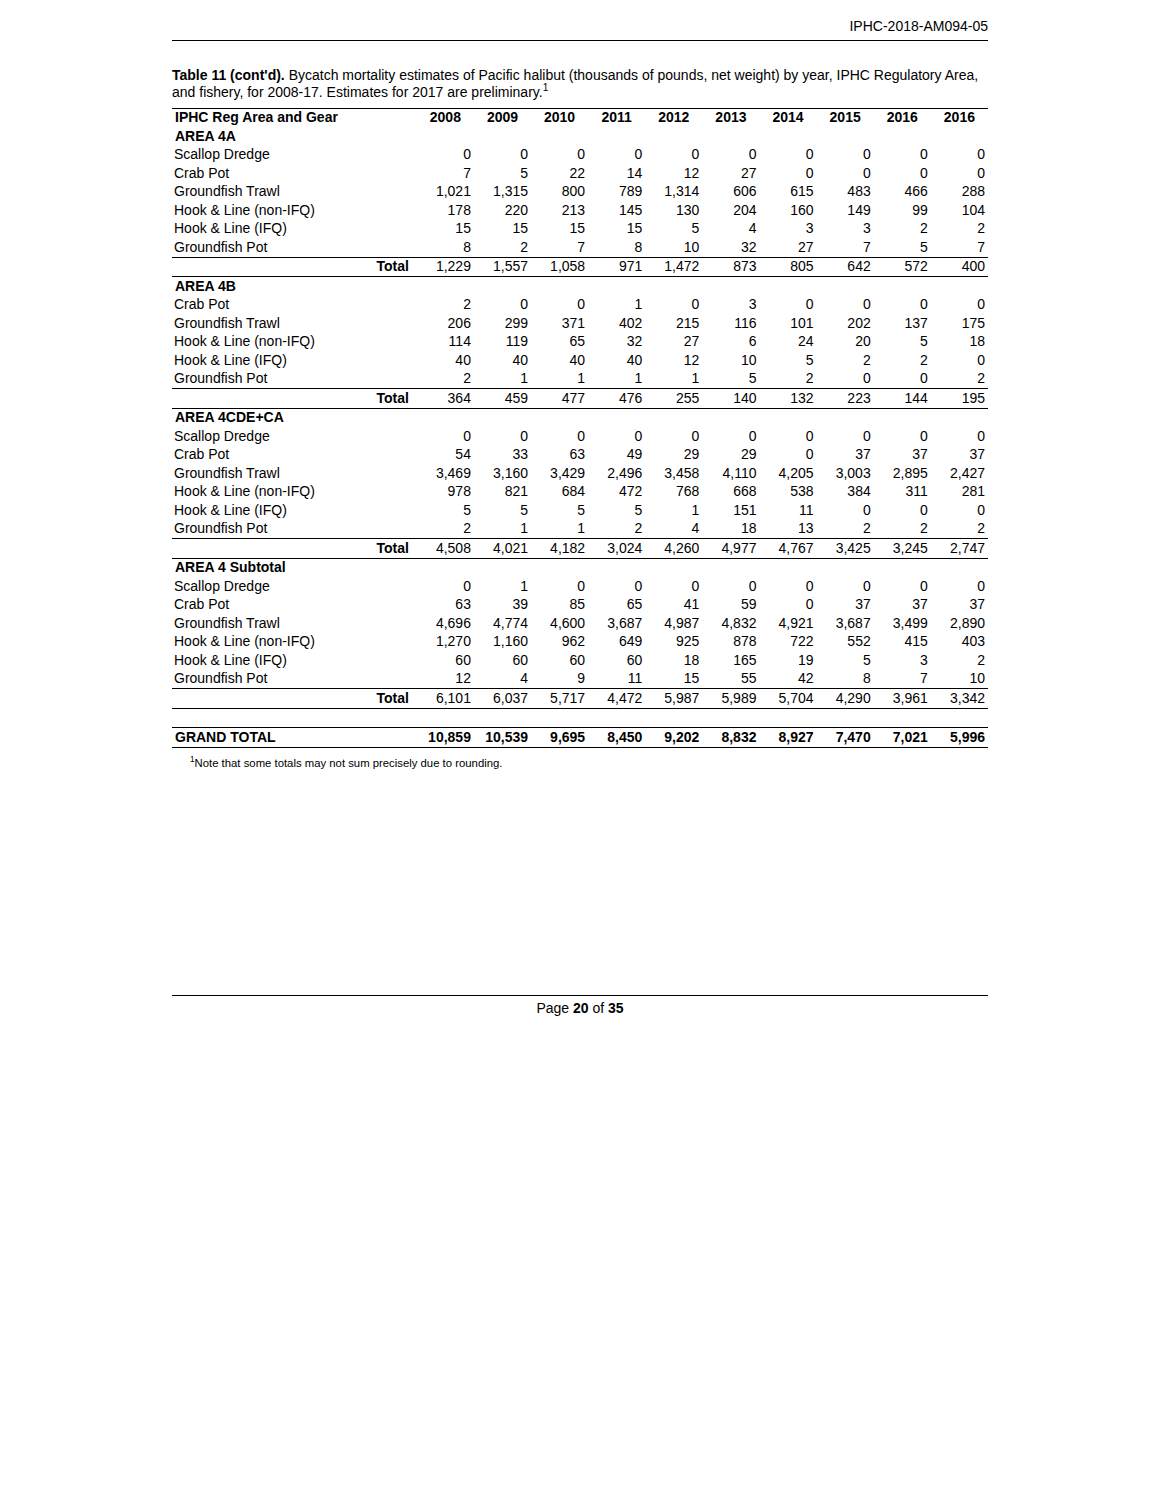IPHC-2018-AM094-05
Table 11 (cont'd). Bycatch mortality estimates of Pacific halibut (thousands of pounds, net weight) by year, IPHC Regulatory Area, and fishery, for 2008-17. Estimates for 2017 are preliminary.1
| IPHC Reg Area and Gear | 2008 | 2009 | 2010 | 2011 | 2012 | 2013 | 2014 | 2015 | 2016 | 2016 |
| --- | --- | --- | --- | --- | --- | --- | --- | --- | --- | --- |
| AREA 4A | | | | | | | | | | |
| Scallop Dredge | 0 | 0 | 0 | 0 | 0 | 0 | 0 | 0 | 0 | 0 |
| Crab Pot | 7 | 5 | 22 | 14 | 12 | 27 | 0 | 0 | 0 | 0 |
| Groundfish Trawl | 1,021 | 1,315 | 800 | 789 | 1,314 | 606 | 615 | 483 | 466 | 288 |
| Hook & Line (non-IFQ) | 178 | 220 | 213 | 145 | 130 | 204 | 160 | 149 | 99 | 104 |
| Hook & Line (IFQ) | 15 | 15 | 15 | 15 | 5 | 4 | 3 | 3 | 2 | 2 |
| Groundfish Pot | 8 | 2 | 7 | 8 | 10 | 32 | 27 | 7 | 5 | 7 |
| Total | 1,229 | 1,557 | 1,058 | 971 | 1,472 | 873 | 805 | 642 | 572 | 400 |
| AREA 4B | | | | | | | | | | |
| Crab Pot | 2 | 0 | 0 | 1 | 0 | 3 | 0 | 0 | 0 | 0 |
| Groundfish Trawl | 206 | 299 | 371 | 402 | 215 | 116 | 101 | 202 | 137 | 175 |
| Hook & Line (non-IFQ) | 114 | 119 | 65 | 32 | 27 | 6 | 24 | 20 | 5 | 18 |
| Hook & Line (IFQ) | 40 | 40 | 40 | 40 | 12 | 10 | 5 | 2 | 2 | 0 |
| Groundfish Pot | 2 | 1 | 1 | 1 | 1 | 5 | 2 | 0 | 0 | 2 |
| Total | 364 | 459 | 477 | 476 | 255 | 140 | 132 | 223 | 144 | 195 |
| AREA 4CDE+CA | | | | | | | | | | |
| Scallop Dredge | 0 | 0 | 0 | 0 | 0 | 0 | 0 | 0 | 0 | 0 |
| Crab Pot | 54 | 33 | 63 | 49 | 29 | 29 | 0 | 37 | 37 | 37 |
| Groundfish Trawl | 3,469 | 3,160 | 3,429 | 2,496 | 3,458 | 4,110 | 4,205 | 3,003 | 2,895 | 2,427 |
| Hook & Line (non-IFQ) | 978 | 821 | 684 | 472 | 768 | 668 | 538 | 384 | 311 | 281 |
| Hook & Line (IFQ) | 5 | 5 | 5 | 5 | 1 | 151 | 11 | 0 | 0 | 0 |
| Groundfish Pot | 2 | 1 | 1 | 2 | 4 | 18 | 13 | 2 | 2 | 2 |
| Total | 4,508 | 4,021 | 4,182 | 3,024 | 4,260 | 4,977 | 4,767 | 3,425 | 3,245 | 2,747 |
| AREA 4 Subtotal | | | | | | | | | | |
| Scallop Dredge | 0 | 1 | 0 | 0 | 0 | 0 | 0 | 0 | 0 | 0 |
| Crab Pot | 63 | 39 | 85 | 65 | 41 | 59 | 0 | 37 | 37 | 37 |
| Groundfish Trawl | 4,696 | 4,774 | 4,600 | 3,687 | 4,987 | 4,832 | 4,921 | 3,687 | 3,499 | 2,890 |
| Hook & Line (non-IFQ) | 1,270 | 1,160 | 962 | 649 | 925 | 878 | 722 | 552 | 415 | 403 |
| Hook & Line (IFQ) | 60 | 60 | 60 | 60 | 18 | 165 | 19 | 5 | 3 | 2 |
| Groundfish Pot | 12 | 4 | 9 | 11 | 15 | 55 | 42 | 8 | 7 | 10 |
| Total | 6,101 | 6,037 | 5,717 | 4,472 | 5,987 | 5,989 | 5,704 | 4,290 | 3,961 | 3,342 |
| GRAND TOTAL | 10,859 | 10,539 | 9,695 | 8,450 | 9,202 | 8,832 | 8,927 | 7,470 | 7,021 | 5,996 |
1Note that some totals may not sum precisely due to rounding.
Page 20 of 35